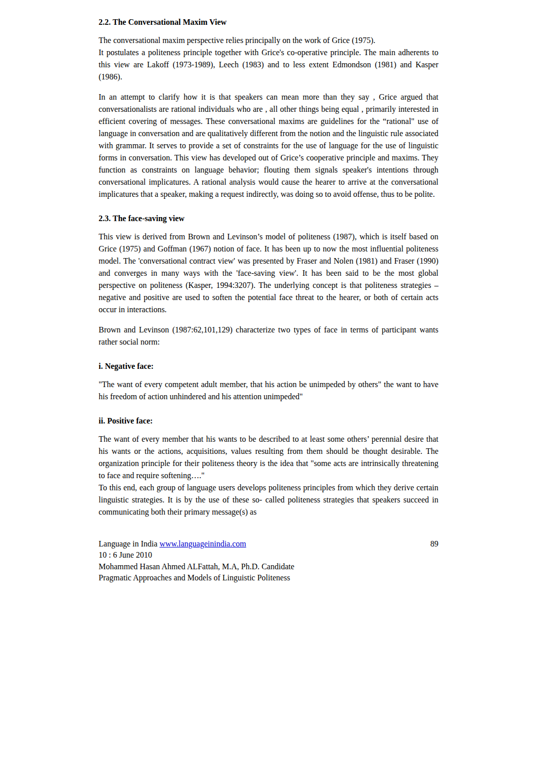2.2. The Conversational Maxim View
The conversational maxim perspective relies principally on the work of Grice (1975).
It postulates a politeness principle together with Grice's co-operative principle. The main adherents to this view are Lakoff (1973-1989), Leech (1983) and to less extent Edmondson (1981) and Kasper (1986).
In an attempt to clarify how it is that speakers can mean more than they say , Grice argued that conversationalists are rational individuals who are , all other things being equal , primarily interested in efficient covering of messages. These conversational maxims are guidelines for the “rational" use of language in conversation and are qualitatively different from the notion and the linguistic rule associated with grammar. It serves to provide a set of constraints for the use of language for the use of linguistic forms in conversation. This view has developed out of Grice’s cooperative principle and maxims. They function as constraints on language behavior; flouting them signals speaker's intentions through conversational implicatures. A rational analysis would cause the hearer to arrive at the conversational implicatures that a speaker, making a request indirectly, was doing so to avoid offense, thus to be polite.
2.3. The face-saving view
This view is derived from Brown and Levinson’s model of politeness (1987), which is itself based on Grice (1975) and Goffman (1967) notion of face. It has been up to now the most influential politeness model. The 'conversational contract view' was presented by Fraser and Nolen (1981) and Fraser (1990) and converges in many ways with the 'face-saving view'. It has been said to be the most global perspective on politeness (Kasper, 1994:3207). The underlying concept is that politeness strategies – negative and positive are used to soften the potential face threat to the hearer, or both of certain acts occur in interactions.
Brown and Levinson (1987:62,101,129) characterize two types of face in terms of participant wants rather social norm:
i. Negative face:
"The want of every competent adult member, that his action be unimpeded by others" the want to have his freedom of action unhindered and his attention unimpeded"
ii. Positive face:
The want of every member that his wants to be described to at least some others’ perennial desire that his wants or the actions, acquisitions, values resulting from them should be thought desirable. The organization principle for their politeness theory is the idea that "some acts are intrinsically threatening to face and require softening…."
To this end, each group of language users develops politeness principles from which they derive certain linguistic strategies. It is by the use of these so- called politeness strategies that speakers succeed in communicating both their primary message(s) as
89 Language in India www.languageinindia.com
10 : 6 June 2010
Mohammed Hasan Ahmed ALFattah, M.A, Ph.D. Candidate
Pragmatic Approaches and Models of Linguistic Politeness